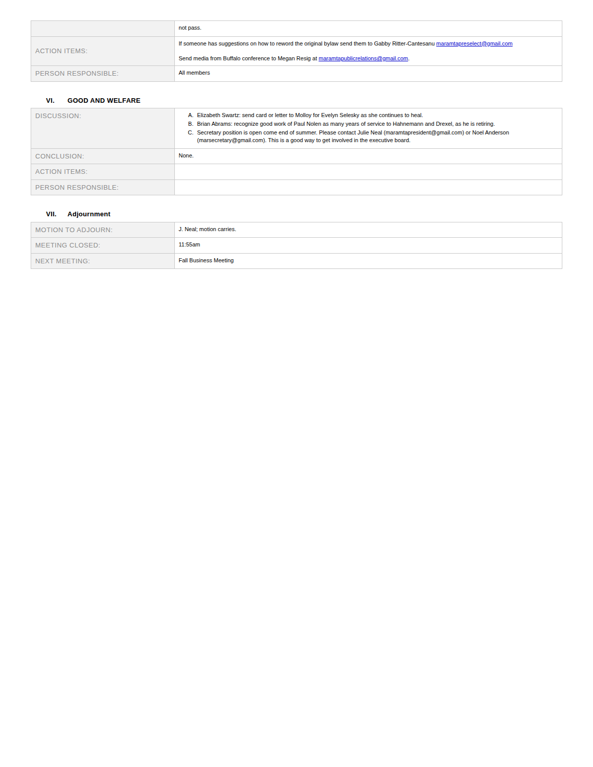| | not pass. |
| Action Items: | If someone has suggestions on how to reword the original bylaw send them to Gabby Ritter-Cantesanu maramtapreselect@gmail.com Send media from Buffalo conference to Megan Resig at maramtapublicrelations@gmail.com . |
| Person Responsible: | All members |
VI. GOOD AND WELFARE
| Discussion: | Elizabeth Swartz: send card or letter to Molloy for Evelyn Selesky as she continues to heal. Brian Abrams: recognize good work of Paul Nolen as many years of service to Hahnemann and Drexel, as he is retiring. Secretary position is open come end of summer. Please contact Julie Neal (maramtapresident@gmail.com) or Noel Anderson (marsecretary@gmail.com). This is a good way to get involved in the executive board. |
| Conclusion: | None. |
| Action Items: | |
| Person Responsible: | |
VII. Adjournment
| Motion to Adjourn: | J. Neal; motion carries. |
| Meeting Closed: | 11:55am |
| Next Meeting: | Fall Business Meeting |